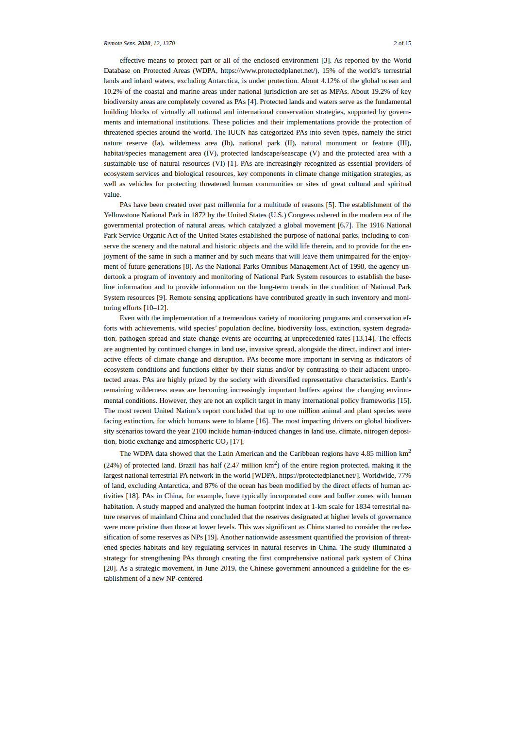Remote Sens. 2020, 12, 1370 2 of 15
effective means to protect part or all of the enclosed environment [3]. As reported by the World Database on Protected Areas (WDPA, https://www.protectedplanet.net/), 15% of the world’s terrestrial lands and inland waters, excluding Antarctica, is under protection. About 4.12% of the global ocean and 10.2% of the coastal and marine areas under national jurisdiction are set as MPAs. About 19.2% of key biodiversity areas are completely covered as PAs [4]. Protected lands and waters serve as the fundamental building blocks of virtually all national and international conservation strategies, supported by governments and international institutions. These policies and their implementations provide the protection of threatened species around the world. The IUCN has categorized PAs into seven types, namely the strict nature reserve (Ia), wilderness area (Ib), national park (II), natural monument or feature (III), habitat/species management area (IV), protected landscape/seascape (V) and the protected area with a sustainable use of natural resources (VI) [1]. PAs are increasingly recognized as essential providers of ecosystem services and biological resources, key components in climate change mitigation strategies, as well as vehicles for protecting threatened human communities or sites of great cultural and spiritual value.
PAs have been created over past millennia for a multitude of reasons [5]. The establishment of the Yellowstone National Park in 1872 by the United States (U.S.) Congress ushered in the modern era of the governmental protection of natural areas, which catalyzed a global movement [6,7]. The 1916 National Park Service Organic Act of the United States established the purpose of national parks, including to conserve the scenery and the natural and historic objects and the wild life therein, and to provide for the enjoyment of the same in such a manner and by such means that will leave them unimpaired for the enjoyment of future generations [8]. As the National Parks Omnibus Management Act of 1998, the agency undertook a program of inventory and monitoring of National Park System resources to establish the baseline information and to provide information on the long-term trends in the condition of National Park System resources [9]. Remote sensing applications have contributed greatly in such inventory and monitoring efforts [10–12].
Even with the implementation of a tremendous variety of monitoring programs and conservation efforts with achievements, wild species’ population decline, biodiversity loss, extinction, system degradation, pathogen spread and state change events are occurring at unprecedented rates [13,14]. The effects are augmented by continued changes in land use, invasive spread, alongside the direct, indirect and interactive effects of climate change and disruption. PAs become more important in serving as indicators of ecosystem conditions and functions either by their status and/or by contrasting to their adjacent unprotected areas. PAs are highly prized by the society with diversified representative characteristics. Earth’s remaining wilderness areas are becoming increasingly important buffers against the changing environmental conditions. However, they are not an explicit target in many international policy frameworks [15]. The most recent United Nation’s report concluded that up to one million animal and plant species were facing extinction, for which humans were to blame [16]. The most impacting drivers on global biodiversity scenarios toward the year 2100 include human-induced changes in land use, climate, nitrogen deposition, biotic exchange and atmospheric CO2 [17].
The WDPA data showed that the Latin American and the Caribbean regions have 4.85 million km2 (24%) of protected land. Brazil has half (2.47 million km2) of the entire region protected, making it the largest national terrestrial PA network in the world [WDPA, https://protectedplanet.net/]. Worldwide, 77% of land, excluding Antarctica, and 87% of the ocean has been modified by the direct effects of human activities [18]. PAs in China, for example, have typically incorporated core and buffer zones with human habitation. A study mapped and analyzed the human footprint index at 1-km scale for 1834 terrestrial nature reserves of mainland China and concluded that the reserves designated at higher levels of governance were more pristine than those at lower levels. This was significant as China started to consider the reclassification of some reserves as NPs [19]. Another nationwide assessment quantified the provision of threatened species habitats and key regulating services in natural reserves in China. The study illuminated a strategy for strengthening PAs through creating the first comprehensive national park system of China [20]. As a strategic movement, in June 2019, the Chinese government announced a guideline for the establishment of a new NP-centered